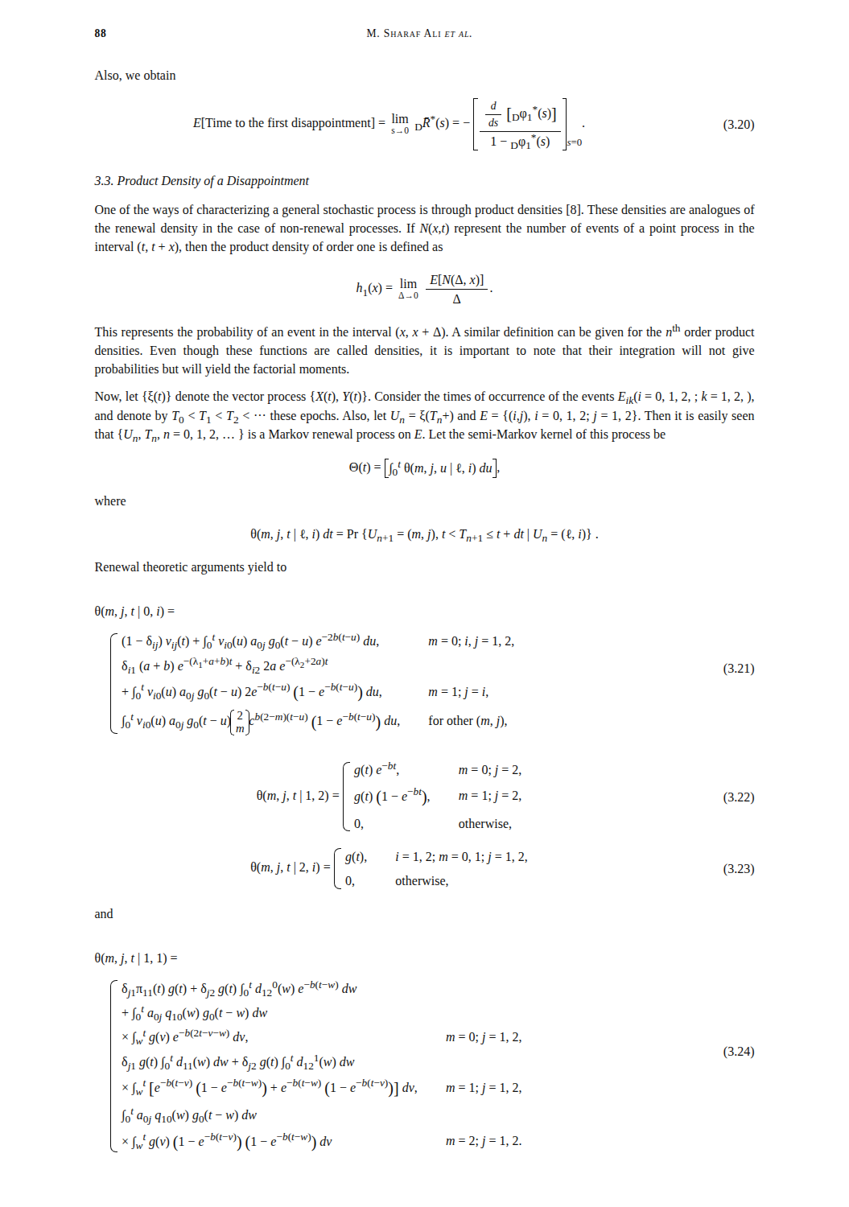88 M. Sharaf Ali et al.
Also, we obtain
E[Time to the first disappointment] = lim s→0 DR̄*(s) = − dds [Dφ1*(s)] 1 − Dφ1*(s) s=0.
(3.20)
3.3. Product Density of a Disappointment
One of the ways of characterizing a general stochastic process is through product densities [8]. These densities are analogues of the renewal density in the case of non-renewal processes. If N(x,t) represent the number of events of a point process in the interval (t, t + x), then the product density of order one is defined as
h1(x) = lim Δ→0 E[N(Δ, x)] Δ .
This represents the probability of an event in the interval (x, x + Δ). A similar definition can be given for the nth order product densities. Even though these functions are called densities, it is important to note that their integration will not give probabilities but will yield the factorial moments.
Now, let {ξ(t)} denote the vector process {X(t), Y(t)}. Consider the times of occurrence of the events Eik(i = 0, 1, 2, ; k = 1, 2, ), and denote by T0 < T1 < T2 < ··· these epochs. Also, let Un = ξ(Tn+) and E = {(i,j), i = 0, 1, 2; j = 1, 2}. Then it is easily seen that {Un, Tn, n = 0, 1, 2, … } is a Markov renewal process on E. Let the semi-Markov kernel of this process be
Θ(t) = ∫0t θ(m, j, u | ℓ, i) du ,
where
θ(m, j, t | ℓ, i) dt = Pr {Un+1 = (m, j), t < Tn+1 ≤ t + dt | Un = (ℓ, i)} .
Renewal theoretic arguments yield to
θ(m, j, t | 0, i) =
(1 − δij) vij(t) + ∫0t vi0(u) a0j g0(t − u) e−2b(t−u) du, m = 0; i, j = 1, 2, δi1 (a + b) e−(λ1+a+b)t + δi2 2a e−(λ2+2a)t + ∫0t vi0(u) a0j g0(t − u) 2e−b(t−u) (1 − e−b(t−u)) du, m = 1; j = i, ∫0t vi0(u) a0j g0(t − u) 2 m cb(2−m)(t−u) (1 − e−b(t−u)) du, for other (m, j),
(3.21)
θ(m, j, t | 1, 2) = g(t) e−bt, m = 0; j = 2, g(t) (1 − e−bt), m = 1; j = 2, 0, otherwise,
(3.22)
θ(m, j, t | 2, i) = g(t), i = 1, 2; m = 0, 1; j = 1, 2, 0, otherwise,
(3.23)
and
θ(m, j, t | 1, 1) =
δj1π11(t) g(t) + δj2 g(t) ∫0t d120(w) e−b(t−w) dw + ∫0t a0j q10(w) g0(t − w) dw × ∫wt g(v) e−b(2t−v−w) dv, m = 0; j = 1, 2, δj1 g(t) ∫0t d11(w) dw + δj2 g(t) ∫0t d121(w) dw × ∫wt [e−b(t−v) (1 − e−b(t−w)) + e−b(t−w) (1 − e−b(t−v))] dv, m = 1; j = 1, 2, ∫0t a0j q10(w) g0(t − w) dw × ∫wt g(v) (1 − e−b(t−v)) (1 − e−b(t−w)) dv m = 2; j = 1, 2.
(3.24)